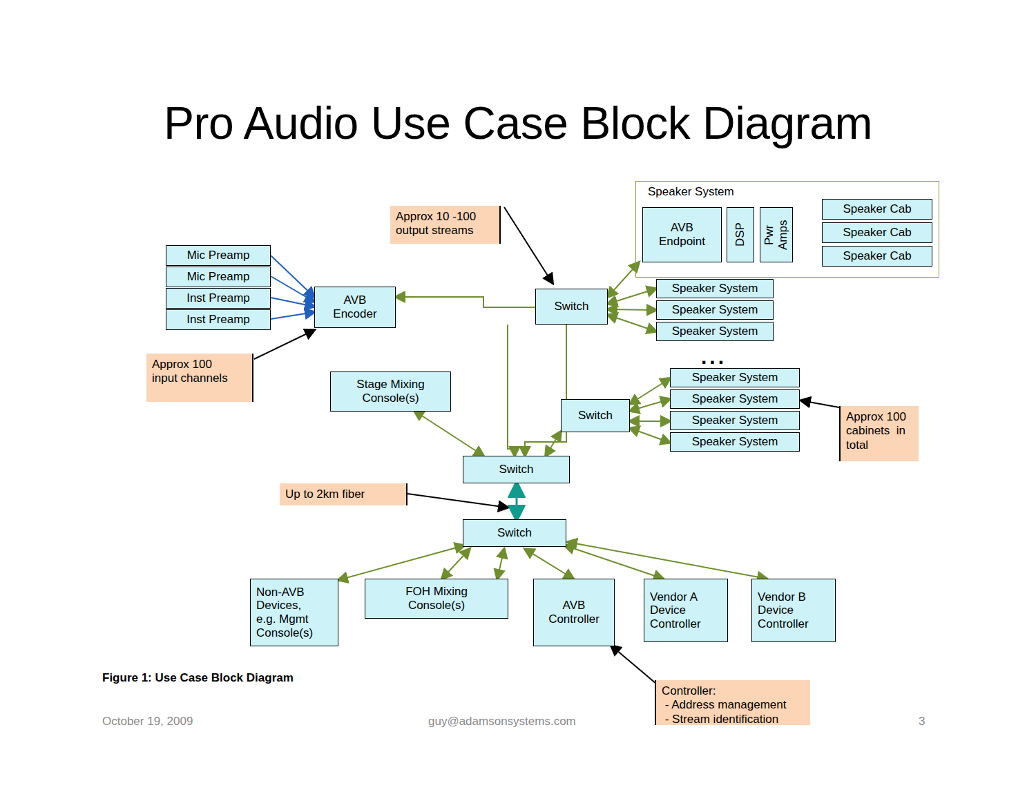Pro Audio Use Case Block Diagram
Speaker System
AVB
Endpoint
DSP
Pwr
Amps
Speaker Cab
Speaker Cab
Speaker Cab
Approx 10 -100
output streams
Approx 100
input channels
Approx 100
cabinets in
total
Up to 2km fiber
Controller:
- Address management
- Stream identification
Mic Preamp
Mic Preamp
Inst Preamp
Inst Preamp
AVB
Encoder
Switch
Switch
Switch
Switch
Speaker System
Speaker System
Speaker System
...
Speaker System
Speaker System
Speaker System
Speaker System
Stage Mixing
Console(s)
Non-AVB
Devices,
e.g. Mgmt
Console(s)
FOH Mixing
Console(s)
AVB
Controller
Vendor A
Device
Controller
Vendor B
Device
Controller
Figure 1: Use Case Block Diagram
October 19, 2009
guy@adamsonsystems.com
3